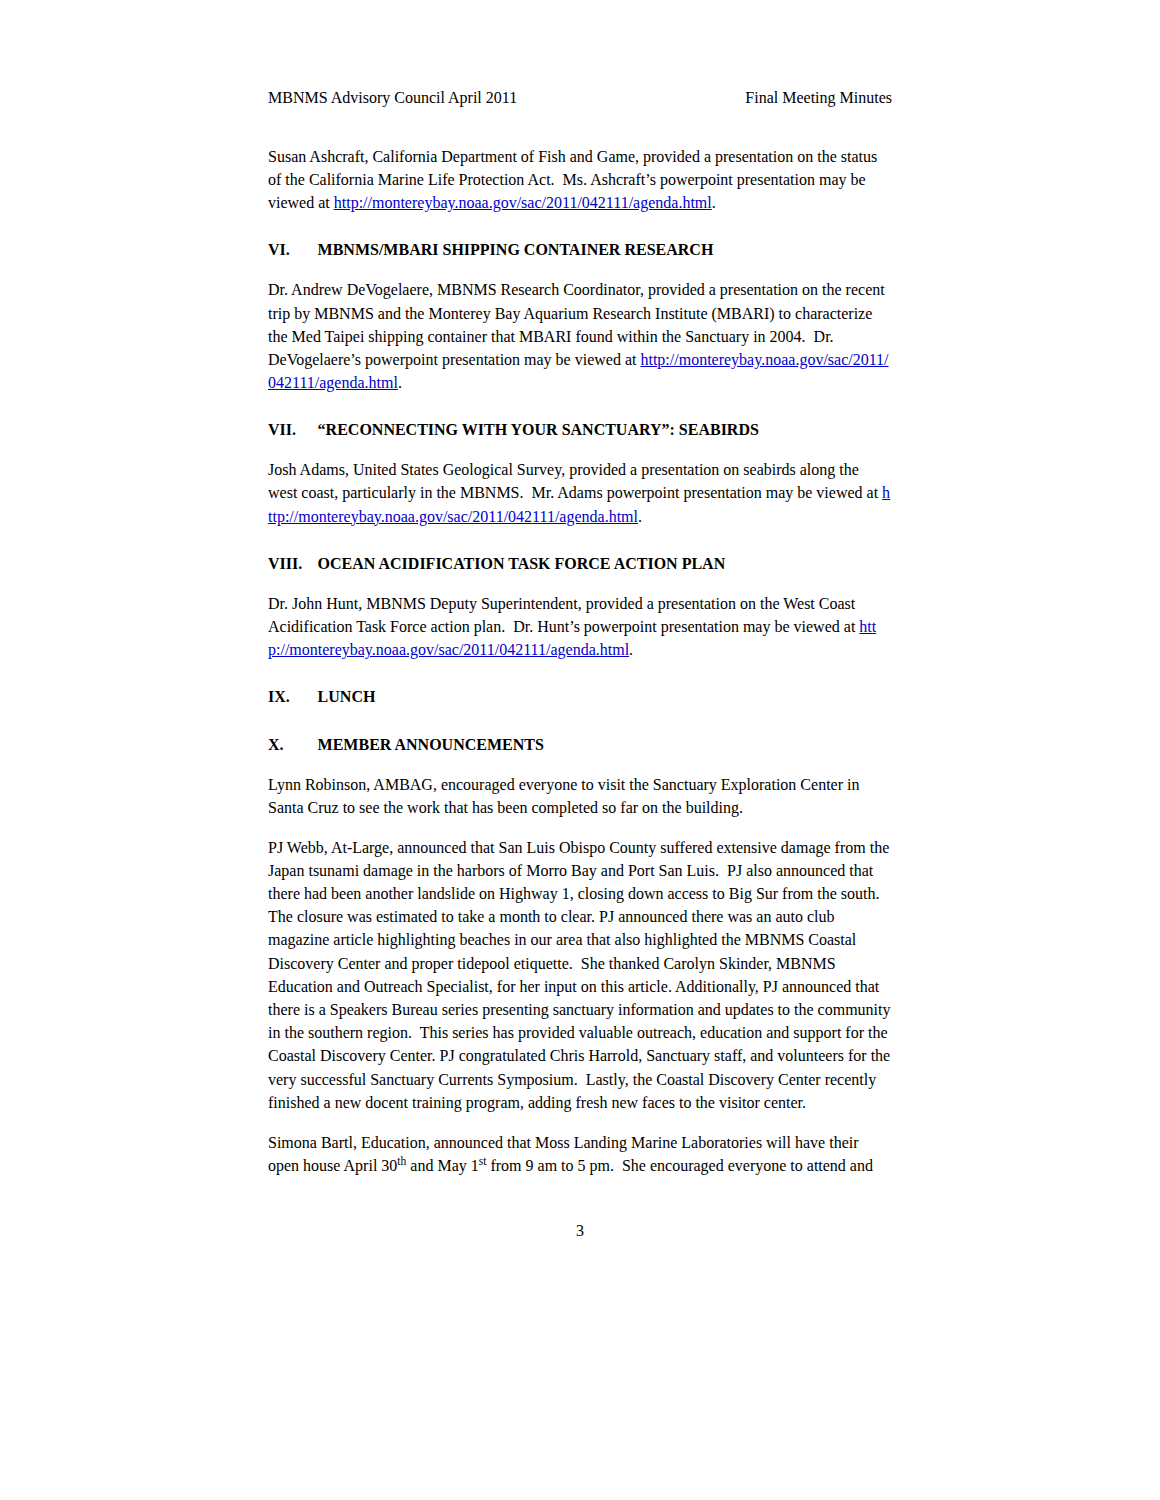MBNMS Advisory Council April 2011
Final Meeting Minutes
Susan Ashcraft, California Department of Fish and Game, provided a presentation on the status of the California Marine Life Protection Act. Ms. Ashcraft’s powerpoint presentation may be viewed at http://montereybay.noaa.gov/sac/2011/042111/agenda.html.
VI. MBNMS/MBARI Shipping Container Research
Dr. Andrew DeVogelaere, MBNMS Research Coordinator, provided a presentation on the recent trip by MBNMS and the Monterey Bay Aquarium Research Institute (MBARI) to characterize the Med Taipei shipping container that MBARI found within the Sanctuary in 2004. Dr. DeVogelaere’s powerpoint presentation may be viewed at http://montereybay.noaa.gov/sac/2011/042111/agenda.html.
VII.“Reconnecting with Your Sanctuary”: Seabirds
Josh Adams, United States Geological Survey, provided a presentation on seabirds along the west coast, particularly in the MBNMS. Mr. Adams powerpoint presentation may be viewed at http://montereybay.noaa.gov/sac/2011/042111/agenda.html.
VIII. Ocean Acidification Task Force Action Plan
Dr. John Hunt, MBNMS Deputy Superintendent, provided a presentation on the West Coast Acidification Task Force action plan. Dr. Hunt’s powerpoint presentation may be viewed at http://montereybay.noaa.gov/sac/2011/042111/agenda.html.
IX. Lunch
X. Member Announcements
Lynn Robinson, AMBAG, encouraged everyone to visit the Sanctuary Exploration Center in Santa Cruz to see the work that has been completed so far on the building.
PJ Webb, At-Large, announced that San Luis Obispo County suffered extensive damage from the Japan tsunami damage in the harbors of Morro Bay and Port San Luis. PJ also announced that there had been another landslide on Highway 1, closing down access to Big Sur from the south. The closure was estimated to take a month to clear. PJ announced there was an auto club magazine article highlighting beaches in our area that also highlighted the MBNMS Coastal Discovery Center and proper tidepool etiquette. She thanked Carolyn Skinder, MBNMS Education and Outreach Specialist, for her input on this article. Additionally, PJ announced that there is a Speakers Bureau series presenting sanctuary information and updates to the community in the southern region. This series has provided valuable outreach, education and support for the Coastal Discovery Center. PJ congratulated Chris Harrold, Sanctuary staff, and volunteers for the very successful Sanctuary Currents Symposium. Lastly, the Coastal Discovery Center recently finished a new docent training program, adding fresh new faces to the visitor center.
Simona Bartl, Education, announced that Moss Landing Marine Laboratories will have their open house April 30th and May 1st from 9 am to 5 pm. She encouraged everyone to attend and
3